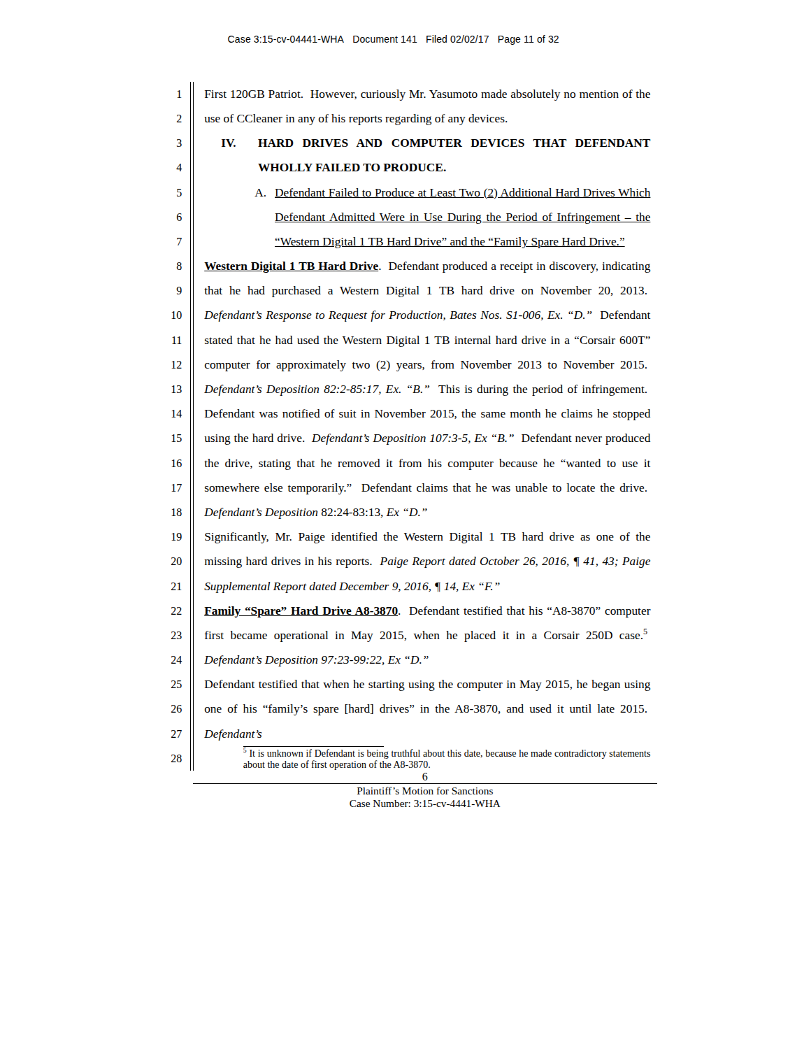Case 3:15-cv-04441-WHA Document 141 Filed 02/02/17 Page 11 of 32
1
2
3
4
5
6
7
8
9
10
11
12
13
14
15
16
17
18
19
20
21
22
23
24
25
26
27
28
First 120GB Patriot. However, curiously Mr. Yasumoto made absolutely no mention of the use of CCleaner in any of his reports regarding of any devices.
IV.
HARD DRIVES AND COMPUTER DEVICES THAT DEFENDANT WHOLLY FAILED TO PRODUCE.
A.
Defendant Failed to Produce at Least Two (2) Additional Hard Drives Which Defendant Admitted Were in Use During the Period of Infringement – the “Western Digital 1 TB Hard Drive” and the “Family Spare Hard Drive.”
Western Digital 1 TB Hard Drive. Defendant produced a receipt in discovery, indicating that he had purchased a Western Digital 1 TB hard drive on November 20, 2013. Defendant’s Response to Request for Production, Bates Nos. S1-006, Ex. “D.” Defendant stated that he had used the Western Digital 1 TB internal hard drive in a “Corsair 600T” computer for approximately two (2) years, from November 2013 to November 2015. Defendant’s Deposition 82:2-85:17, Ex. “B.” This is during the period of infringement. Defendant was notified of suit in November 2015, the same month he claims he stopped using the hard drive. Defendant’s Deposition 107:3-5, Ex “B.” Defendant never produced the drive, stating that he removed it from his computer because he “wanted to use it somewhere else temporarily.” Defendant claims that he was unable to locate the drive. Defendant’s Deposition 82:24-83:13, Ex “D.”
Significantly, Mr. Paige identified the Western Digital 1 TB hard drive as one of the missing hard drives in his reports. Paige Report dated October 26, 2016, ¶ 41, 43; Paige Supplemental Report dated December 9, 2016, ¶ 14, Ex “F.”
Family “Spare” Hard Drive A8-3870. Defendant testified that his “A8-3870” computer first became operational in May 2015, when he placed it in a Corsair 250D case.5 Defendant’s Deposition 97:23-99:22, Ex “D.”
Defendant testified that when he starting using the computer in May 2015, he began using one of his “family’s spare [hard] drives” in the A8-3870, and used it until late 2015. Defendant’s
5 It is unknown if Defendant is being truthful about this date, because he made contradictory statements about the date of first operation of the A8-3870.
6
Plaintiff’s Motion for Sanctions
Case Number: 3:15-cv-4441-WHA